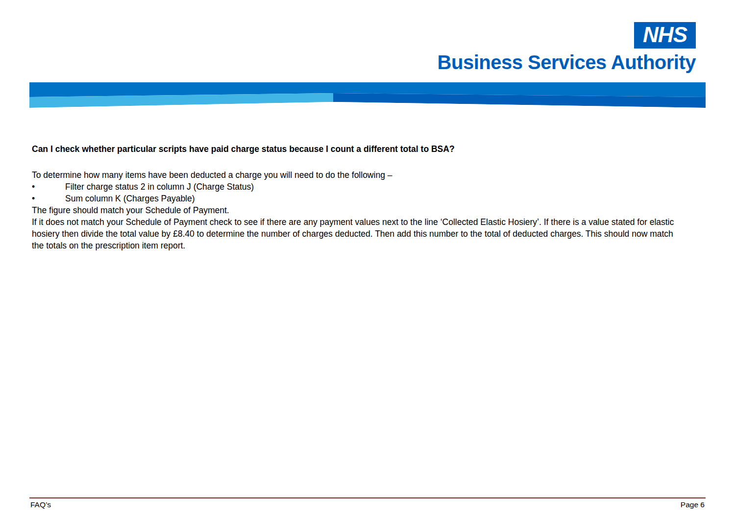NHS
Business Services Authority
Can I check whether particular scripts have paid charge status because I count a different total to BSA?
To determine how many items have been deducted a charge you will need to do the following –
•Filter charge status 2 in column J (Charge Status)
•Sum column K (Charges Payable)
The figure should match your Schedule of Payment.
If it does not match your Schedule of Payment check to see if there are any payment values next to the line ‘Collected Elastic Hosiery’. If there is a value stated for elastic hosiery then divide the total value by £8.40 to determine the number of charges deducted. Then add this number to the total of deducted charges. This should now match the totals on the prescription item report.
FAQ’s Page 6